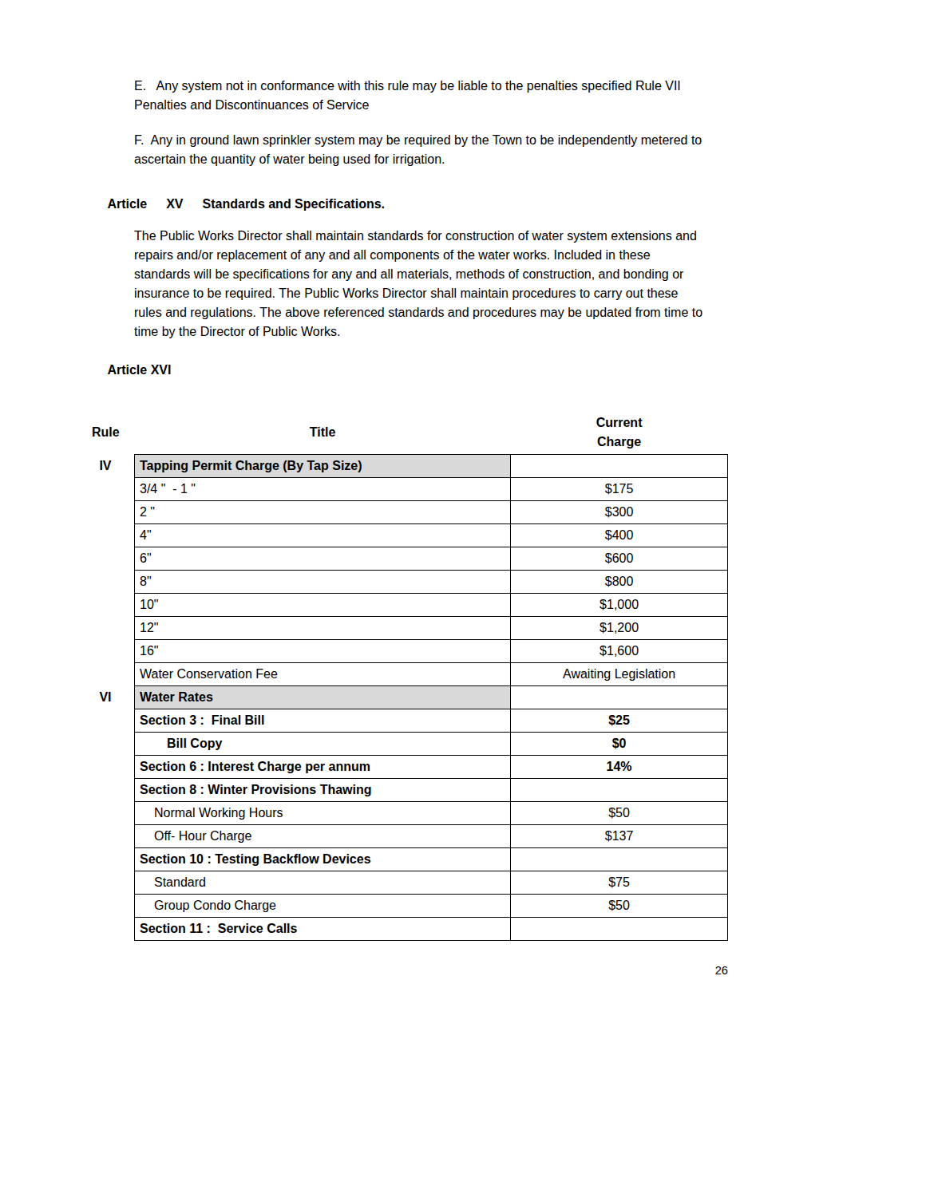E. Any system not in conformance with this rule may be liable to the penalties specified Rule VII Penalties and Discontinuances of Service
F. Any in ground lawn sprinkler system may be required by the Town to be independently metered to ascertain the quantity of water being used for irrigation.
Article XV Standards and Specifications.
The Public Works Director shall maintain standards for construction of water system extensions and repairs and/or replacement of any and all components of the water works. Included in these standards will be specifications for any and all materials, methods of construction, and bonding or insurance to be required. The Public Works Director shall maintain procedures to carry out these rules and regulations. The above referenced standards and procedures may be updated from time to time by the Director of Public Works.
Article XVI
| Rule | Title | Current Charge |
| --- | --- | --- |
| IV | Tapping Permit Charge (By Tap Size) | |
| | 3/4 " - 1 " | $175 |
| | 2 " | $300 |
| | 4" | $400 |
| | 6" | $600 |
| | 8" | $800 |
| | 10" | $1,000 |
| | 12" | $1,200 |
| | 16" | $1,600 |
| | Water Conservation Fee | Awaiting Legislation |
| VI | Water Rates | |
| | Section 3 : Final Bill | $25 |
| | Bill Copy | $0 |
| | Section 6 : Interest Charge per annum | 14% |
| | Section 8 : Winter Provisions Thawing | |
| | Normal Working Hours | $50 |
| | Off- Hour Charge | $137 |
| | Section 10 : Testing Backflow Devices | |
| | Standard | $75 |
| | Group Condo Charge | $50 |
| | Section 11 : Service Calls | |
26